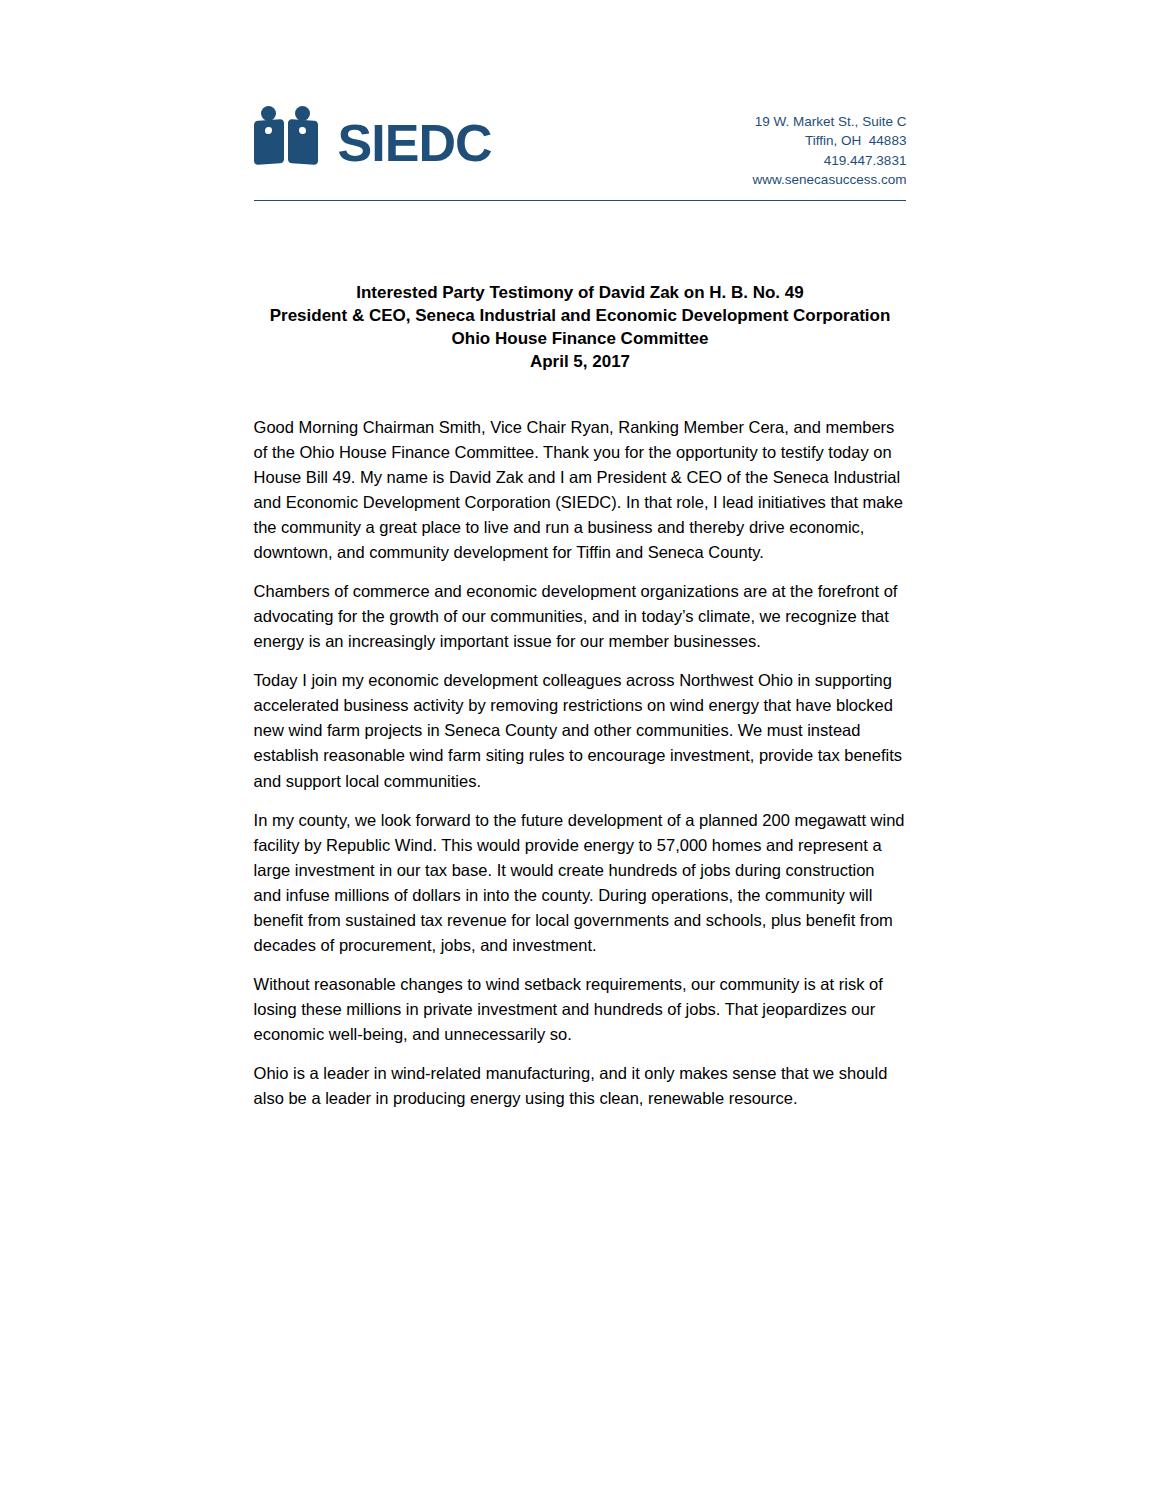SIEDC
19 W. Market St., Suite C
Tiffin, OH 44883
419.447.3831
www.senecasuccess.com
Interested Party Testimony of David Zak on H. B. No. 49 President & CEO, Seneca Industrial and Economic Development Corporation Ohio House Finance Committee April 5, 2017
Good Morning Chairman Smith, Vice Chair Ryan, Ranking Member Cera, and members of the Ohio House Finance Committee. Thank you for the opportunity to testify today on House Bill 49. My name is David Zak and I am President & CEO of the Seneca Industrial and Economic Development Corporation (SIEDC). In that role, I lead initiatives that make the community a great place to live and run a business and thereby drive economic, downtown, and community development for Tiffin and Seneca County.
Chambers of commerce and economic development organizations are at the forefront of advocating for the growth of our communities, and in today’s climate, we recognize that energy is an increasingly important issue for our member businesses.
Today I join my economic development colleagues across Northwest Ohio in supporting accelerated business activity by removing restrictions on wind energy that have blocked new wind farm projects in Seneca County and other communities. We must instead establish reasonable wind farm siting rules to encourage investment, provide tax benefits and support local communities.
In my county, we look forward to the future development of a planned 200 megawatt wind facility by Republic Wind. This would provide energy to 57,000 homes and represent a large investment in our tax base. It would create hundreds of jobs during construction and infuse millions of dollars in into the county. During operations, the community will benefit from sustained tax revenue for local governments and schools, plus benefit from decades of procurement, jobs, and investment.
Without reasonable changes to wind setback requirements, our community is at risk of losing these millions in private investment and hundreds of jobs. That jeopardizes our economic well-being, and unnecessarily so.
Ohio is a leader in wind-related manufacturing, and it only makes sense that we should also be a leader in producing energy using this clean, renewable resource.